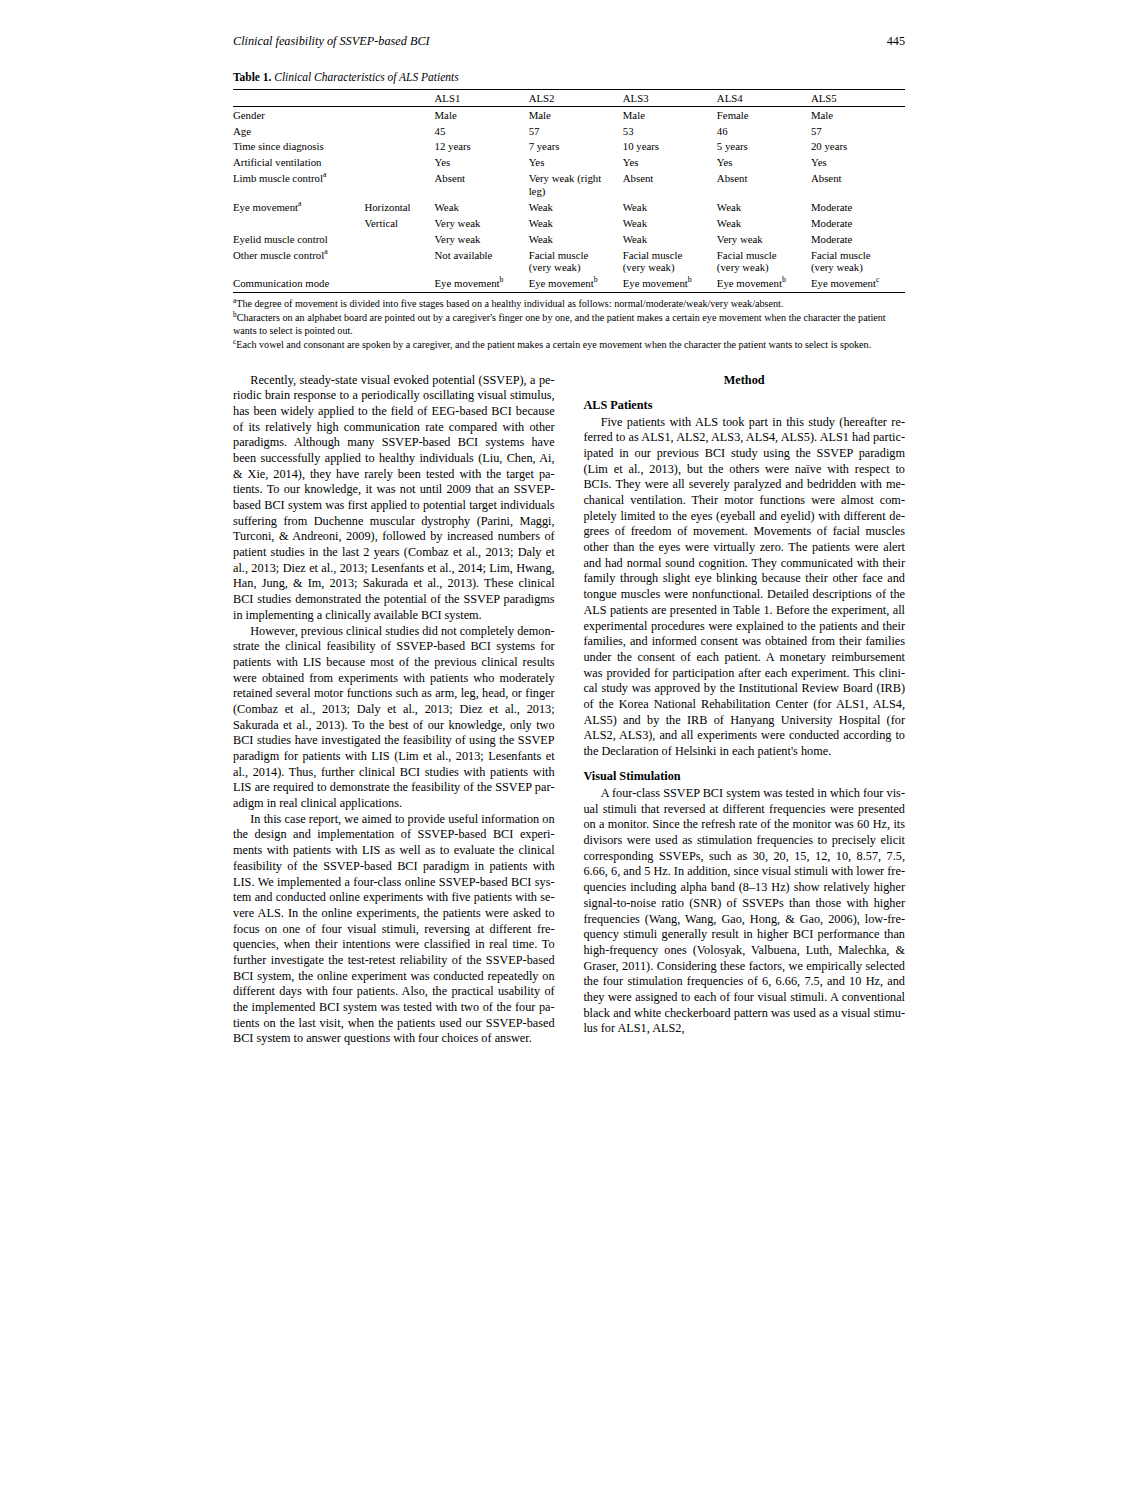Clinical feasibility of SSVEP-based BCI 445
Table 1. Clinical Characteristics of ALS Patients
| | | ALS1 | ALS2 | ALS3 | ALS4 | ALS5 |
| --- | --- | --- | --- | --- | --- | --- |
| Gender | | Male | Male | Male | Female | Male |
| Age | | 45 | 57 | 53 | 46 | 57 |
| Time since diagnosis | | 12 years | 7 years | 10 years | 5 years | 20 years |
| Artificial ventilation | | Yes | Yes | Yes | Yes | Yes |
| Limb muscle control a | | Absent | Very weak (right leg) | Absent | Absent | Absent |
| Eye movement a | Horizontal | Weak | Weak | Weak | Weak | Moderate |
| | Vertical | Very weak | Weak | Weak | Weak | Moderate |
| Eyelid muscle control | | Very weak | Weak | Weak | Very weak | Moderate |
| Other muscle control a | | Not available | Facial muscle (very weak) | Facial muscle (very weak) | Facial muscle (very weak) | Facial muscle (very weak) |
| Communication mode | | Eye movement b | Eye movement b | Eye movement b | Eye movement b | Eye movement c |
a The degree of movement is divided into five stages based on a healthy individual as follows: normal/moderate/weak/very weak/absent.
b Characters on an alphabet board are pointed out by a caregiver's finger one by one, and the patient makes a certain eye movement when the character the patient wants to select is pointed out.
c Each vowel and consonant are spoken by a caregiver, and the patient makes a certain eye movement when the character the patient wants to select is spoken.
Recently, steady-state visual evoked potential (SSVEP), a periodic brain response to a periodically oscillating visual stimulus, has been widely applied to the field of EEG-based BCI because of its relatively high communication rate compared with other paradigms. Although many SSVEP-based BCI systems have been successfully applied to healthy individuals (Liu, Chen, Ai, & Xie, 2014), they have rarely been tested with the target patients. To our knowledge, it was not until 2009 that an SSVEP-based BCI system was first applied to potential target individuals suffering from Duchenne muscular dystrophy (Parini, Maggi, Turconi, & Andreoni, 2009), followed by increased numbers of patient studies in the last 2 years (Combaz et al., 2013; Daly et al., 2013; Diez et al., 2013; Lesenfants et al., 2014; Lim, Hwang, Han, Jung, & Im, 2013; Sakurada et al., 2013). These clinical BCI studies demonstrated the potential of the SSVEP paradigms in implementing a clinically available BCI system.
However, previous clinical studies did not completely demonstrate the clinical feasibility of SSVEP-based BCI systems for patients with LIS because most of the previous clinical results were obtained from experiments with patients who moderately retained several motor functions such as arm, leg, head, or finger (Combaz et al., 2013; Daly et al., 2013; Diez et al., 2013; Sakurada et al., 2013). To the best of our knowledge, only two BCI studies have investigated the feasibility of using the SSVEP paradigm for patients with LIS (Lim et al., 2013; Lesenfants et al., 2014). Thus, further clinical BCI studies with patients with LIS are required to demonstrate the feasibility of the SSVEP paradigm in real clinical applications.
In this case report, we aimed to provide useful information on the design and implementation of SSVEP-based BCI experiments with patients with LIS as well as to evaluate the clinical feasibility of the SSVEP-based BCI paradigm in patients with LIS. We implemented a four-class online SSVEP-based BCI system and conducted online experiments with five patients with severe ALS. In the online experiments, the patients were asked to focus on one of four visual stimuli, reversing at different frequencies, when their intentions were classified in real time. To further investigate the test-retest reliability of the SSVEP-based BCI system, the online experiment was conducted repeatedly on different days with four patients. Also, the practical usability of the implemented BCI system was tested with two of the four patients on the last visit, when the patients used our SSVEP-based BCI system to answer questions with four choices of answer.
Method
ALS Patients
Five patients with ALS took part in this study (hereafter referred to as ALS1, ALS2, ALS3, ALS4, ALS5). ALS1 had participated in our previous BCI study using the SSVEP paradigm (Lim et al., 2013), but the others were naïve with respect to BCIs. They were all severely paralyzed and bedridden with mechanical ventilation. Their motor functions were almost completely limited to the eyes (eyeball and eyelid) with different degrees of freedom of movement. Movements of facial muscles other than the eyes were virtually zero. The patients were alert and had normal sound cognition. They communicated with their family through slight eye blinking because their other face and tongue muscles were nonfunctional. Detailed descriptions of the ALS patients are presented in Table 1. Before the experiment, all experimental procedures were explained to the patients and their families, and informed consent was obtained from their families under the consent of each patient. A monetary reimbursement was provided for participation after each experiment. This clinical study was approved by the Institutional Review Board (IRB) of the Korea National Rehabilitation Center (for ALS1, ALS4, ALS5) and by the IRB of Hanyang University Hospital (for ALS2, ALS3), and all experiments were conducted according to the Declaration of Helsinki in each patient's home.
Visual Stimulation
A four-class SSVEP BCI system was tested in which four visual stimuli that reversed at different frequencies were presented on a monitor. Since the refresh rate of the monitor was 60 Hz, its divisors were used as stimulation frequencies to precisely elicit corresponding SSVEPs, such as 30, 20, 15, 12, 10, 8.57, 7.5, 6.66, 6, and 5 Hz. In addition, since visual stimuli with lower frequencies including alpha band (8–13 Hz) show relatively higher signal-to-noise ratio (SNR) of SSVEPs than those with higher frequencies (Wang, Wang, Gao, Hong, & Gao, 2006), low-frequency stimuli generally result in higher BCI performance than high-frequency ones (Volosyak, Valbuena, Luth, Malechka, & Graser, 2011). Considering these factors, we empirically selected the four stimulation frequencies of 6, 6.66, 7.5, and 10 Hz, and they were assigned to each of four visual stimuli. A conventional black and white checkerboard pattern was used as a visual stimulus for ALS1, ALS2,